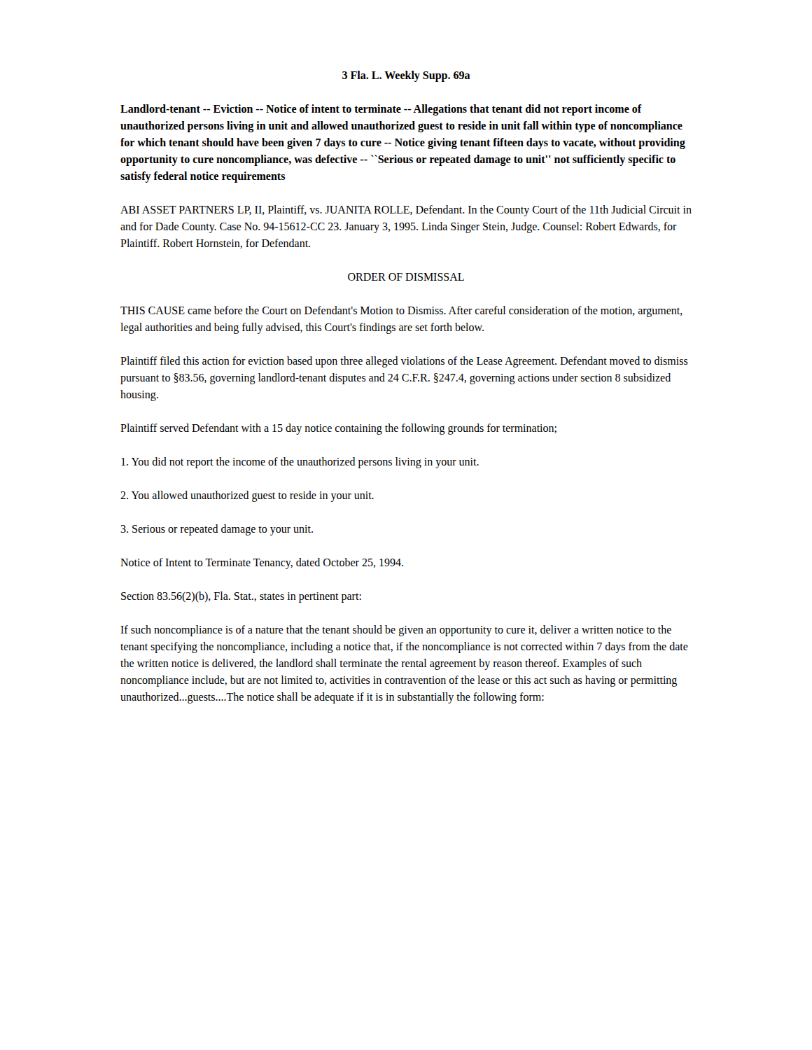3 Fla. L. Weekly Supp. 69a
Landlord-tenant -- Eviction -- Notice of intent to terminate -- Allegations that tenant did not report income of unauthorized persons living in unit and allowed unauthorized guest to reside in unit fall within type of noncompliance for which tenant should have been given 7 days to cure -- Notice giving tenant fifteen days to vacate, without providing opportunity to cure noncompliance, was defective -- ``Serious or repeated damage to unit'' not sufficiently specific to satisfy federal notice requirements
ABI ASSET PARTNERS LP, II, Plaintiff, vs. JUANITA ROLLE, Defendant. In the County Court of the 11th Judicial Circuit in and for Dade County. Case No. 94-15612-CC 23. January 3, 1995. Linda Singer Stein, Judge. Counsel: Robert Edwards, for Plaintiff. Robert Hornstein, for Defendant.
ORDER OF DISMISSAL
THIS CAUSE came before the Court on Defendant's Motion to Dismiss. After careful consideration of the motion, argument, legal authorities and being fully advised, this Court's findings are set forth below.
Plaintiff filed this action for eviction based upon three alleged violations of the Lease Agreement. Defendant moved to dismiss pursuant to §83.56, governing landlord-tenant disputes and 24 C.F.R. §247.4, governing actions under section 8 subsidized housing.
Plaintiff served Defendant with a 15 day notice containing the following grounds for termination;
1. You did not report the income of the unauthorized persons living in your unit.
2. You allowed unauthorized guest to reside in your unit.
3. Serious or repeated damage to your unit.
Notice of Intent to Terminate Tenancy, dated October 25, 1994.
Section 83.56(2)(b), Fla. Stat., states in pertinent part:
If such noncompliance is of a nature that the tenant should be given an opportunity to cure it, deliver a written notice to the tenant specifying the noncompliance, including a notice that, if the noncompliance is not corrected within 7 days from the date the written notice is delivered, the landlord shall terminate the rental agreement by reason thereof. Examples of such noncompliance include, but are not limited to, activities in contravention of the lease or this act such as having or permitting unauthorized...guests....The notice shall be adequate if it is in substantially the following form: